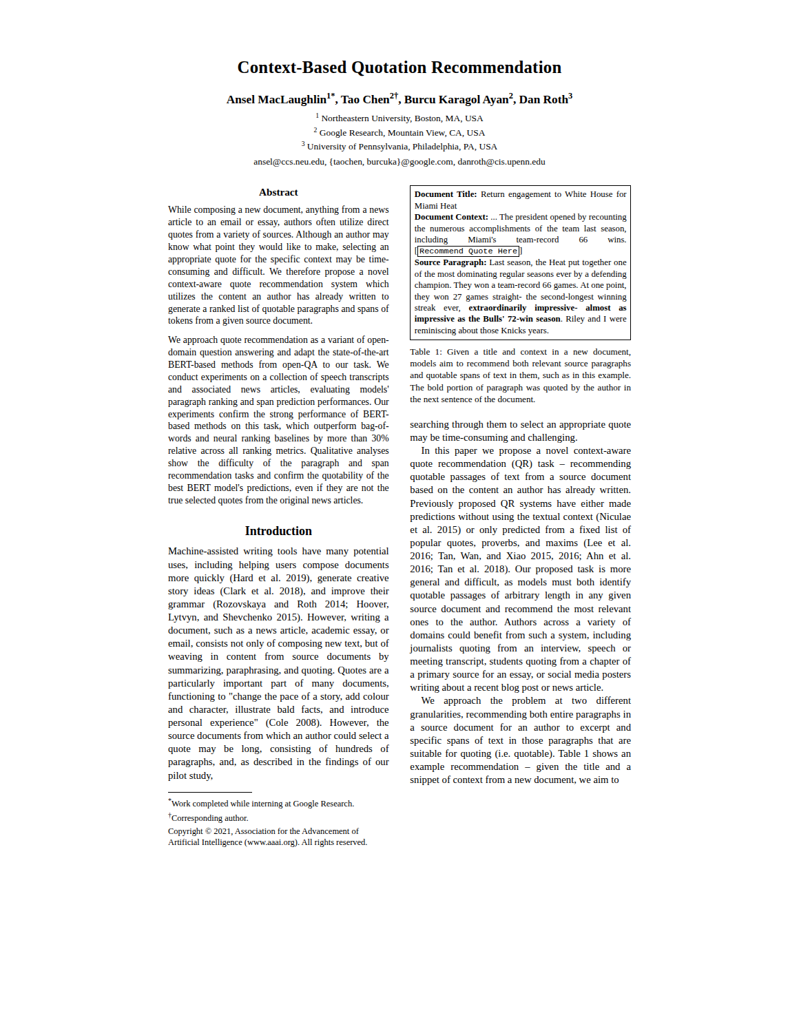Context-Based Quotation Recommendation
Ansel MacLaughlin1*, Tao Chen2†, Burcu Karagol Ayan2, Dan Roth3
1 Northeastern University, Boston, MA, USA
2 Google Research, Mountain View, CA, USA
3 University of Pennsylvania, Philadelphia, PA, USA
ansel@ccs.neu.edu, {taochen, burcuka}@google.com, danroth@cis.upenn.edu
Abstract
While composing a new document, anything from a news article to an email or essay, authors often utilize direct quotes from a variety of sources. Although an author may know what point they would like to make, selecting an appropriate quote for the specific context may be time-consuming and difficult. We therefore propose a novel context-aware quote recommendation system which utilizes the content an author has already written to generate a ranked list of quotable paragraphs and spans of tokens from a given source document.
We approach quote recommendation as a variant of open-domain question answering and adapt the state-of-the-art BERT-based methods from open-QA to our task. We conduct experiments on a collection of speech transcripts and associated news articles, evaluating models' paragraph ranking and span prediction performances. Our experiments confirm the strong performance of BERT-based methods on this task, which outperform bag-of-words and neural ranking baselines by more than 30% relative across all ranking metrics. Qualitative analyses show the difficulty of the paragraph and span recommendation tasks and confirm the quotability of the best BERT model's predictions, even if they are not the true selected quotes from the original news articles.
Introduction
Machine-assisted writing tools have many potential uses, including helping users compose documents more quickly (Hard et al. 2019), generate creative story ideas (Clark et al. 2018), and improve their grammar (Rozovskaya and Roth 2014; Hoover, Lytvyn, and Shevchenko 2015). However, writing a document, such as a news article, academic essay, or email, consists not only of composing new text, but of weaving in content from source documents by summarizing, paraphrasing, and quoting. Quotes are a particularly important part of many documents, functioning to "change the pace of a story, add colour and character, illustrate bald facts, and introduce personal experience" (Cole 2008). However, the source documents from which an author could select a quote may be long, consisting of hundreds of paragraphs, and, as described in the findings of our pilot study,
*Work completed while interning at Google Research.
†Corresponding author.
Copyright © 2021, Association for the Advancement of Artificial Intelligence (www.aaai.org). All rights reserved.
Document Title: Return engagement to White House for Miami Heat
Document Context: ... The president opened by recounting the numerous accomplishments of the team last season, including Miami's team-record 66 wins. [Recommend Quote Here]
Source Paragraph: Last season, the Heat put together one of the most dominating regular seasons ever by a defending champion. They won a team-record 66 games. At one point, they won 27 games straight- the second-longest winning streak ever, extraordinarily impressive- almost as impressive as the Bulls' 72-win season. Riley and I were reminiscing about those Knicks years.
Table 1: Given a title and context in a new document, models aim to recommend both relevant source paragraphs and quotable spans of text in them, such as in this example. The bold portion of paragraph was quoted by the author in the next sentence of the document.
searching through them to select an appropriate quote may be time-consuming and challenging.
In this paper we propose a novel context-aware quote recommendation (QR) task – recommending quotable passages of text from a source document based on the content an author has already written. Previously proposed QR systems have either made predictions without using the textual context (Niculae et al. 2015) or only predicted from a fixed list of popular quotes, proverbs, and maxims (Lee et al. 2016; Tan, Wan, and Xiao 2015, 2016; Ahn et al. 2016; Tan et al. 2018). Our proposed task is more general and difficult, as models must both identify quotable passages of arbitrary length in any given source document and recommend the most relevant ones to the author. Authors across a variety of domains could benefit from such a system, including journalists quoting from an interview, speech or meeting transcript, students quoting from a chapter of a primary source for an essay, or social media posters writing about a recent blog post or news article.
We approach the problem at two different granularities, recommending both entire paragraphs in a source document for an author to excerpt and specific spans of text in those paragraphs that are suitable for quoting (i.e. quotable). Table 1 shows an example recommendation – given the title and a snippet of context from a new document, we aim to